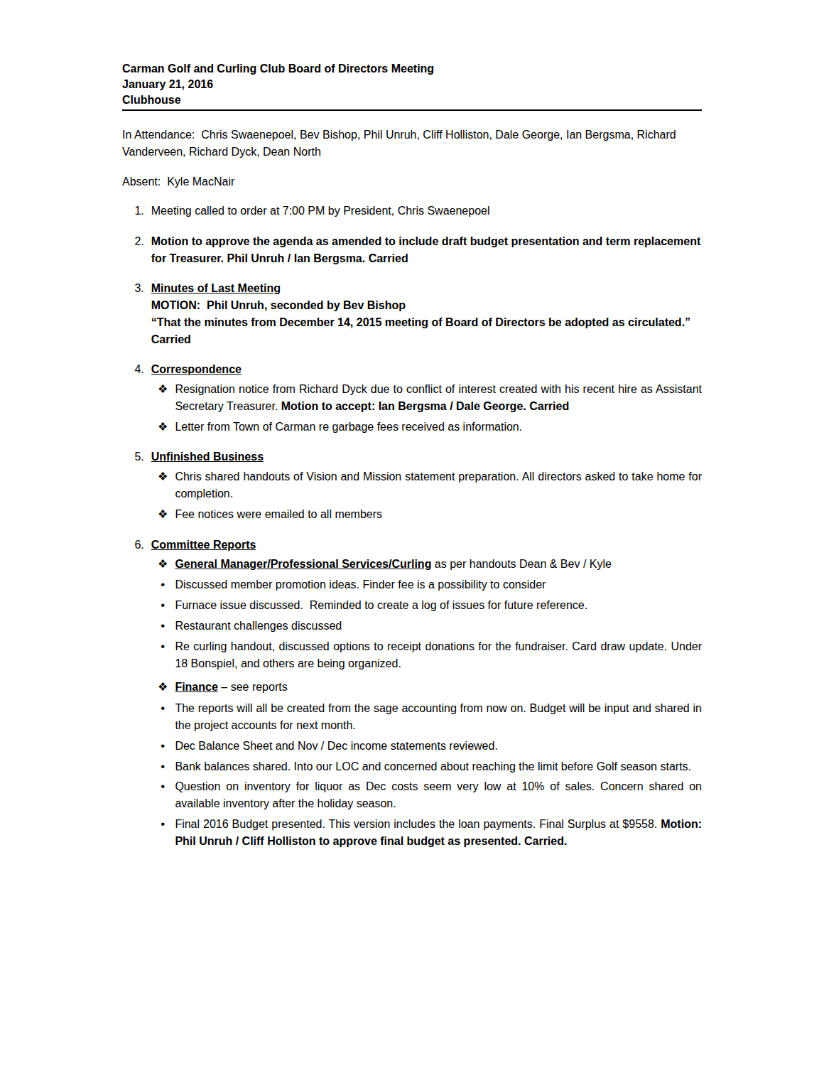Carman Golf and Curling Club Board of Directors Meeting
January 21, 2016
Clubhouse
In Attendance: Chris Swaenepoel, Bev Bishop, Phil Unruh, Cliff Holliston, Dale George, Ian Bergsma, Richard Vanderveen, Richard Dyck, Dean North
Absent: Kyle MacNair
Meeting called to order at 7:00 PM by President, Chris Swaenepoel
Motion to approve the agenda as amended to include draft budget presentation and term replacement for Treasurer. Phil Unruh / Ian Bergsma. Carried
Minutes of Last Meeting
MOTION: Phil Unruh, seconded by Bev Bishop
“That the minutes from December 14, 2015 meeting of Board of Directors be adopted as circulated.” Carried
Correspondence
Resignation notice from Richard Dyck due to conflict of interest created with his recent hire as Assistant Secretary Treasurer. Motion to accept: Ian Bergsma / Dale George. Carried
Letter from Town of Carman re garbage fees received as information.
Unfinished Business
Chris shared handouts of Vision and Mission statement preparation. All directors asked to take home for completion.
Fee notices were emailed to all members
Committee Reports
General Manager/Professional Services/Curling as per handouts Dean & Bev / Kyle
Discussed member promotion ideas. Finder fee is a possibility to consider
Furnace issue discussed. Reminded to create a log of issues for future reference.
Restaurant challenges discussed
Re curling handout, discussed options to receipt donations for the fundraiser. Card draw update. Under 18 Bonspiel, and others are being organized.
Finance – see reports
The reports will all be created from the sage accounting from now on. Budget will be input and shared in the project accounts for next month.
Dec Balance Sheet and Nov / Dec income statements reviewed.
Bank balances shared. Into our LOC and concerned about reaching the limit before Golf season starts.
Question on inventory for liquor as Dec costs seem very low at 10% of sales. Concern shared on available inventory after the holiday season.
Final 2016 Budget presented. This version includes the loan payments. Final Surplus at $9558. Motion: Phil Unruh / Cliff Holliston to approve final budget as presented. Carried.